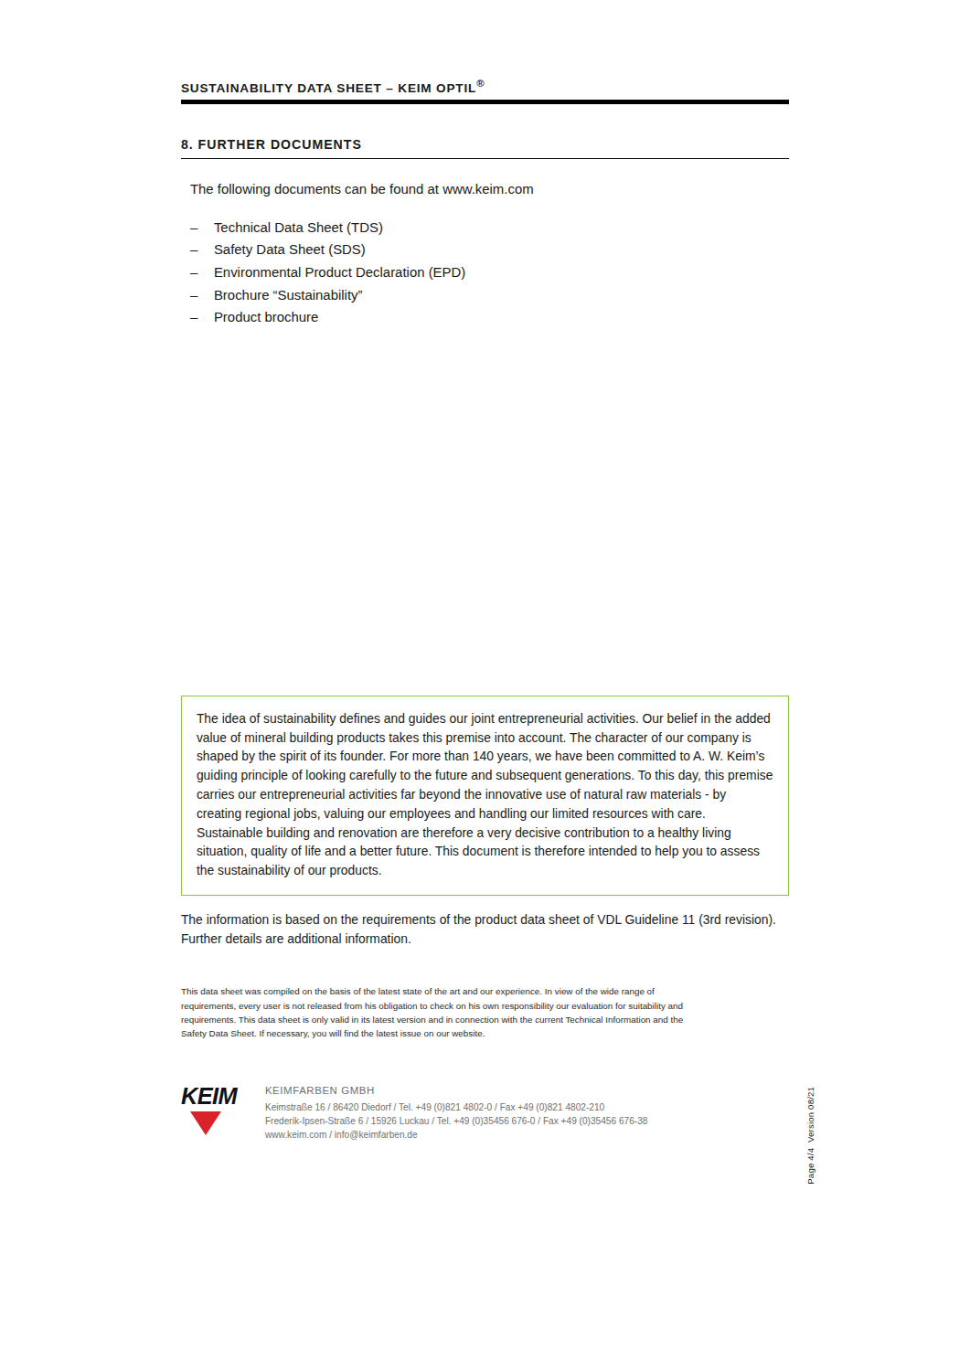Sustainability Data Sheet – KEIM Optil®
8. Further Documents
The following documents can be found at www.keim.com
Technical Data Sheet (TDS)
Safety Data Sheet (SDS)
Environmental Product Declaration (EPD)
Brochure “Sustainability”
Product brochure
The idea of sustainability defines and guides our joint entrepreneurial activities. Our belief in the added value of mineral building products takes this premise into account. The character of our company is shaped by the spirit of its founder. For more than 140 years, we have been committed to A. W. Keim’s guiding principle of looking carefully to the future and subsequent generations. To this day, this premise carries our entrepreneurial activities far beyond the innovative use of natural raw materials - by creating regional jobs, valuing our employees and handling our limited resources with care. Sustainable building and renovation are therefore a very decisive contribution to a healthy living situation, quality of life and a better future. This document is therefore intended to help you to assess the sustainability of our products.
The information is based on the requirements of the product data sheet of VDL Guideline 11 (3rd revision). Further details are additional information.
This data sheet was compiled on the basis of the latest state of the art and our experience. In view of the wide range of requirements, every user is not released from his obligation to check on his own responsibility our evaluation for suitability and requirements. This data sheet is only valid in its latest version and in connection with the current Technical Information and the Safety Data Sheet. If necessary, you will find the latest issue on our website.
Page 4/4 Version 08/21
KEIM
KEIMFARBEN GMBH
Keimstraße 16 / 86420 Diedorf / Tel. +49 (0)821 4802-0 / Fax +49 (0)821 4802-210
Frederik-Ipsen-Straße 6 / 15926 Luckau / Tel. +49 (0)35456 676-0 / Fax +49 (0)35456 676-38
www.keim.com / info@keimfarben.de